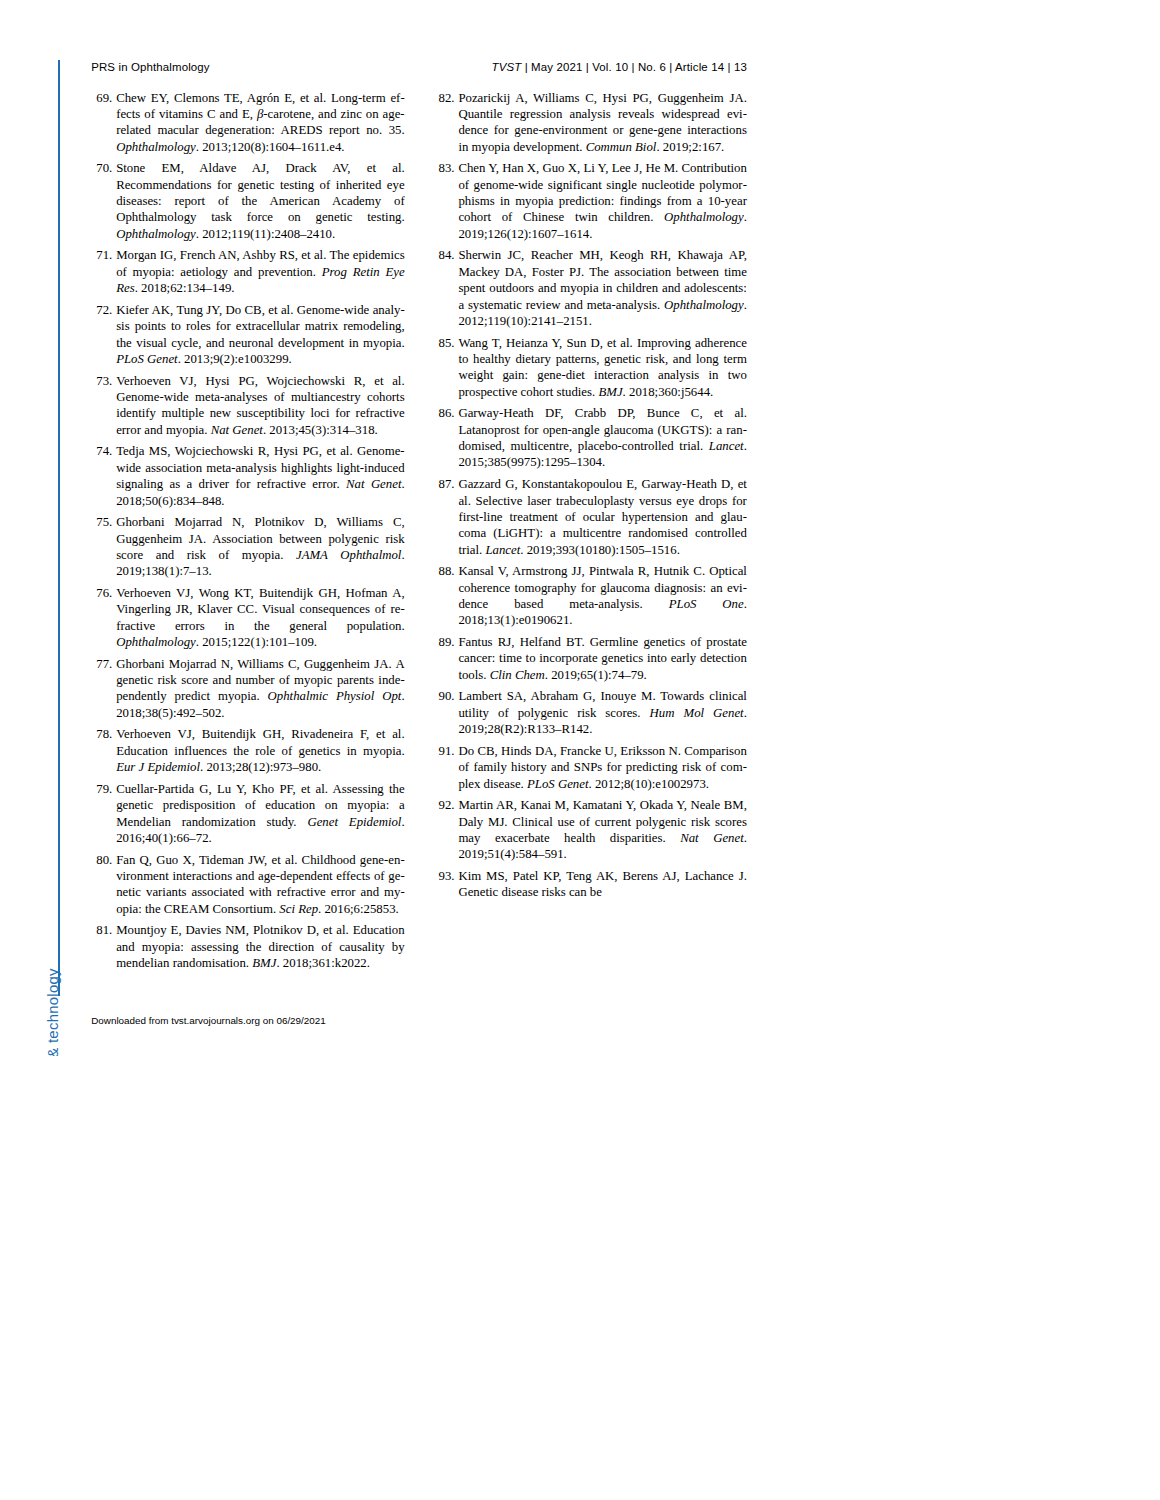translational vision science & technology
PRS in Ophthalmology
TVST | May 2021 | Vol. 10 | No. 6 | Article 14 | 13
69 Chew EY, Clemons TE, Agrón E, et al. Long-term effects of vitamins C and E, β-carotene, and zinc on age-related macular degeneration: AREDS report no. 35. Ophthalmology. 2013;120(8):1604–1611.e4.
70 Stone EM, Aldave AJ, Drack AV, et al. Recommendations for genetic testing of inherited eye diseases: report of the American Academy of Ophthalmology task force on genetic testing. Ophthalmology. 2012;119(11):2408–2410.
71 Morgan IG, French AN, Ashby RS, et al. The epidemics of myopia: aetiology and prevention. Prog Retin Eye Res. 2018;62:134–149.
72 Kiefer AK, Tung JY, Do CB, et al. Genome-wide analysis points to roles for extracellular matrix remodeling, the visual cycle, and neuronal development in myopia. PLoS Genet. 2013;9(2):e1003299.
73 Verhoeven VJ, Hysi PG, Wojciechowski R, et al. Genome-wide meta-analyses of multiancestry cohorts identify multiple new susceptibility loci for refractive error and myopia. Nat Genet. 2013;45(3):314–318.
74 Tedja MS, Wojciechowski R, Hysi PG, et al. Genome-wide association meta-analysis highlights light-induced signaling as a driver for refractive error. Nat Genet. 2018;50(6):834–848.
75 Ghorbani Mojarrad N, Plotnikov D, Williams C, Guggenheim JA. Association between polygenic risk score and risk of myopia. JAMA Ophthalmol. 2019;138(1):7–13.
76 Verhoeven VJ, Wong KT, Buitendijk GH, Hofman A, Vingerling JR, Klaver CC. Visual consequences of refractive errors in the general population. Ophthalmology. 2015;122(1):101–109.
77 Ghorbani Mojarrad N, Williams C, Guggenheim JA. A genetic risk score and number of myopic parents independently predict myopia. Ophthalmic Physiol Opt. 2018;38(5):492–502.
78 Verhoeven VJ, Buitendijk GH, Rivadeneira F, et al. Education influences the role of genetics in myopia. Eur J Epidemiol. 2013;28(12):973–980.
79 Cuellar-Partida G, Lu Y, Kho PF, et al. Assessing the genetic predisposition of education on myopia: a Mendelian randomization study. Genet Epidemiol. 2016;40(1):66–72.
80 Fan Q, Guo X, Tideman JW, et al. Childhood gene-environment interactions and age-dependent effects of genetic variants associated with refractive error and myopia: the CREAM Consortium. Sci Rep. 2016;6:25853.
81 Mountjoy E, Davies NM, Plotnikov D, et al. Education and myopia: assessing the direction of causality by mendelian randomisation. BMJ. 2018;361:k2022.
82 Pozarickij A, Williams C, Hysi PG, Guggenheim JA. Quantile regression analysis reveals widespread evidence for gene-environment or gene-gene interactions in myopia development. Commun Biol. 2019;2:167.
83 Chen Y, Han X, Guo X, Li Y, Lee J, He M. Contribution of genome-wide significant single nucleotide polymorphisms in myopia prediction: findings from a 10-year cohort of Chinese twin children. Ophthalmology. 2019;126(12):1607–1614.
84 Sherwin JC, Reacher MH, Keogh RH, Khawaja AP, Mackey DA, Foster PJ. The association between time spent outdoors and myopia in children and adolescents: a systematic review and meta-analysis. Ophthalmology. 2012;119(10):2141–2151.
85 Wang T, Heianza Y, Sun D, et al. Improving adherence to healthy dietary patterns, genetic risk, and long term weight gain: gene-diet interaction analysis in two prospective cohort studies. BMJ. 2018;360:j5644.
86 Garway-Heath DF, Crabb DP, Bunce C, et al. Latanoprost for open-angle glaucoma (UKGTS): a randomised, multicentre, placebo-controlled trial. Lancet. 2015;385(9975):1295–1304.
87 Gazzard G, Konstantakopoulou E, Garway-Heath D, et al. Selective laser trabeculoplasty versus eye drops for first-line treatment of ocular hypertension and glaucoma (LiGHT): a multicentre randomised controlled trial. Lancet. 2019;393(10180):1505–1516.
88 Kansal V, Armstrong JJ, Pintwala R, Hutnik C. Optical coherence tomography for glaucoma diagnosis: an evidence based meta-analysis. PLoS One. 2018;13(1):e0190621.
89 Fantus RJ, Helfand BT. Germline genetics of prostate cancer: time to incorporate genetics into early detection tools. Clin Chem. 2019;65(1):74–79.
90 Lambert SA, Abraham G, Inouye M. Towards clinical utility of polygenic risk scores. Hum Mol Genet. 2019;28(R2):R133–R142.
91 Do CB, Hinds DA, Francke U, Eriksson N. Comparison of family history and SNPs for predicting risk of complex disease. PLoS Genet. 2012;8(10):e1002973.
92 Martin AR, Kanai M, Kamatani Y, Okada Y, Neale BM, Daly MJ. Clinical use of current polygenic risk scores may exacerbate health disparities. Nat Genet. 2019;51(4):584–591.
93 Kim MS, Patel KP, Teng AK, Berens AJ, Lachance J. Genetic disease risks can be
Downloaded from tvst.arvojournals.org on 06/29/2021